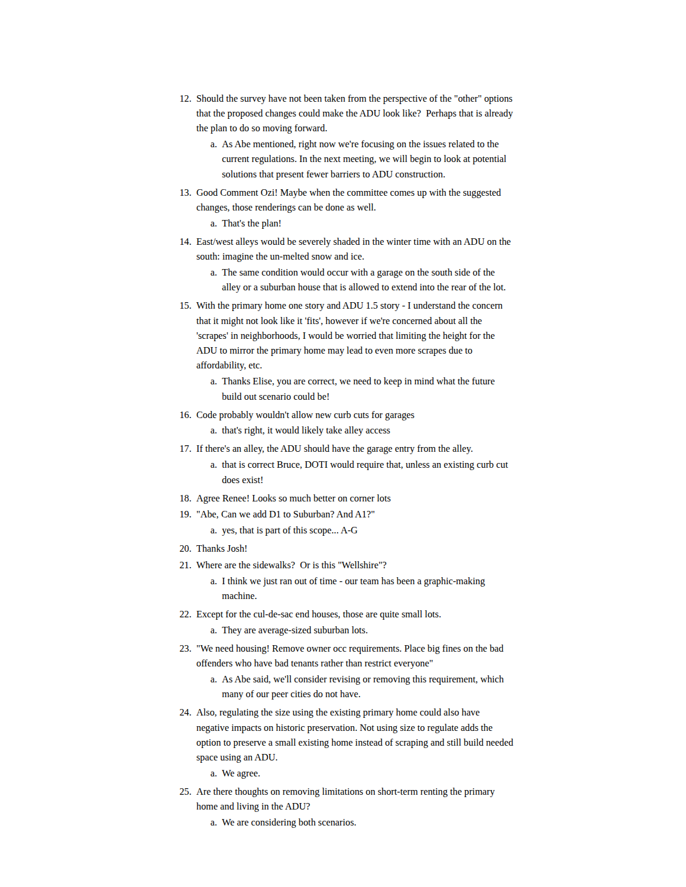Should the survey have not been taken from the perspective of the "other" options that the proposed changes could make the ADU look like? Perhaps that is already the plan to do so moving forward.
As Abe mentioned, right now we're focusing on the issues related to the current regulations. In the next meeting, we will begin to look at potential solutions that present fewer barriers to ADU construction.
Good Comment Ozi! Maybe when the committee comes up with the suggested changes, those renderings can be done as well.
That's the plan!
East/west alleys would be severely shaded in the winter time with an ADU on the south: imagine the un-melted snow and ice.
The same condition would occur with a garage on the south side of the alley or a suburban house that is allowed to extend into the rear of the lot.
With the primary home one story and ADU 1.5 story - I understand the concern that it might not look like it 'fits', however if we're concerned about all the 'scrapes' in neighborhoods, I would be worried that limiting the height for the ADU to mirror the primary home may lead to even more scrapes due to affordability, etc.
Thanks Elise, you are correct, we need to keep in mind what the future build out scenario could be!
Code probably wouldn't allow new curb cuts for garages
that's right, it would likely take alley access
If there's an alley, the ADU should have the garage entry from the alley.
that is correct Bruce, DOTI would require that, unless an existing curb cut does exist!
Agree Renee! Looks so much better on corner lots
"Abe, Can we add D1 to Suburban? And A1?"
yes, that is part of this scope... A-G
Thanks Josh!
Where are the sidewalks? Or is this "Wellshire"?
I think we just ran out of time - our team has been a graphic-making machine.
Except for the cul-de-sac end houses, those are quite small lots.
They are average-sized suburban lots.
"We need housing! Remove owner occ requirements. Place big fines on the bad offenders who have bad tenants rather than restrict everyone"
As Abe said, we'll consider revising or removing this requirement, which many of our peer cities do not have.
Also, regulating the size using the existing primary home could also have negative impacts on historic preservation. Not using size to regulate adds the option to preserve a small existing home instead of scraping and still build needed space using an ADU.
We agree.
Are there thoughts on removing limitations on short-term renting the primary home and living in the ADU?
We are considering both scenarios.